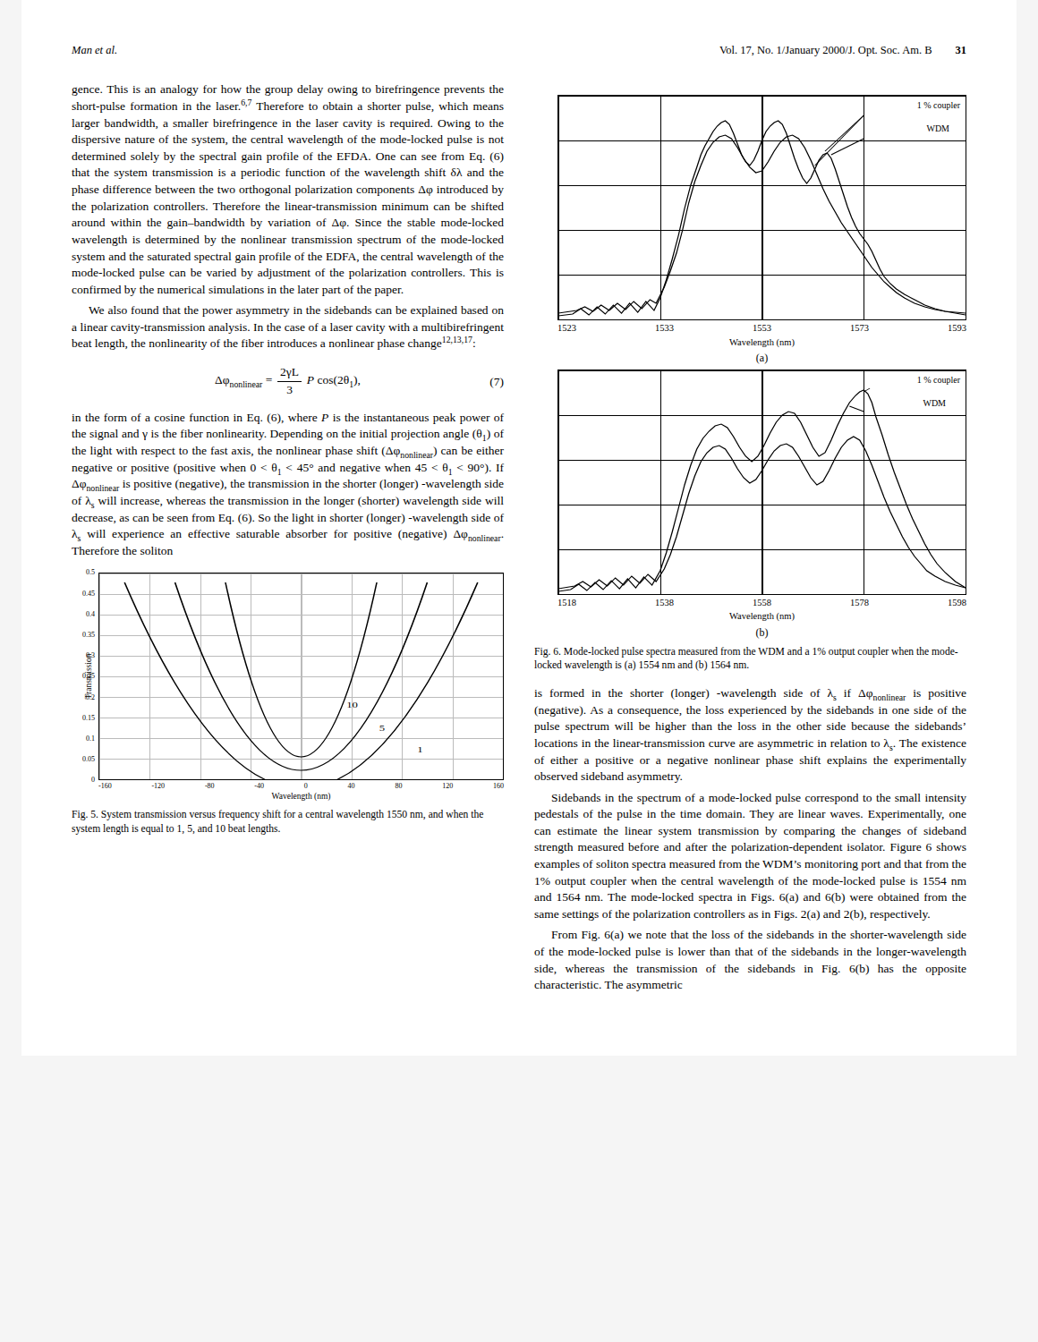Man et al.
Vol. 17, No. 1/January 2000/J. Opt. Soc. Am. B31
gence. This is an analogy for how the group delay owing to birefringence prevents the short-pulse formation in the laser.6,7 Therefore to obtain a shorter pulse, which means larger bandwidth, a smaller birefringence in the laser cavity is required. Owing to the dispersive nature of the system, the central wavelength of the mode-locked pulse is not determined solely by the spectral gain profile of the EFDA. One can see from Eq. (6) that the system transmission is a periodic function of the wavelength shift δλ and the phase difference between the two orthogonal polarization components Δφ introduced by the polarization controllers. Therefore the linear-transmission minimum can be shifted around within the gain–bandwidth by variation of Δφ. Since the stable mode-locked wavelength is determined by the nonlinear transmission spectrum of the mode-locked system and the saturated spectral gain profile of the EDFA, the central wavelength of the mode-locked pulse can be varied by adjustment of the polarization controllers. This is confirmed by the numerical simulations in the later part of the paper.
We also found that the power asymmetry in the sidebands can be explained based on a linear cavity-transmission analysis. In the case of a laser cavity with a multibirefringent beat length, the nonlinearity of the fiber introduces a nonlinear phase change12,13,17:
Δφnonlinear = 2γL 3 P cos(2θ1), (7)
in the form of a cosine function in Eq. (6), where P is the instantaneous peak power of the signal and γ is the fiber nonlinearity. Depending on the initial projection angle (θ1) of the light with respect to the fast axis, the nonlinear phase shift (Δφnonlinear) can be either negative or positive (positive when 0 < θ1 < 45° and negative when 45 < θ1 < 90°). If Δφnonlinear is positive (negative), the transmission in the shorter (longer) -wavelength side of λs will increase, whereas the transmission in the longer (shorter) wavelength side will decrease, as can be seen from Eq. (6). So the light in shorter (longer) -wavelength side of λs will experience an effective saturable absorber for positive (negative) Δφnonlinear. Therefore the soliton
Transmission
0.5 0.45 0.4 0.35 0.3 0.25 0.2 0.15 0.1 0.05 0
10 5 1
-160-120-80-4004080120160
Wavelength (nm)
Fig. 5. System transmission versus frequency shift for a central wavelength 1550 nm, and when the system length is equal to 1, 5, and 10 beat lengths.
Intensity(A.U.) 5 dB/div
1 % coupler WDM
15231533155315731593
Wavelength (nm)
(a)
Intensity(A.U.) 5 dB/div
1 % coupler WDM
15181538155815781598
Wavelength (nm)
(b)
Fig. 6. Mode-locked pulse spectra measured from the WDM and a 1% output coupler when the mode-locked wavelength is (a) 1554 nm and (b) 1564 nm.
is formed in the shorter (longer) -wavelength side of λs if Δφnonlinear is positive (negative). As a consequence, the loss experienced by the sidebands in one side of the pulse spectrum will be higher than the loss in the other side because the sidebands’ locations in the linear-transmission curve are asymmetric in relation to λs. The existence of either a positive or a negative nonlinear phase shift explains the experimentally observed sideband asymmetry.
Sidebands in the spectrum of a mode-locked pulse correspond to the small intensity pedestals of the pulse in the time domain. They are linear waves. Experimentally, one can estimate the linear system transmission by comparing the changes of sideband strength measured before and after the polarization-dependent isolator. Figure 6 shows examples of soliton spectra measured from the WDM’s monitoring port and that from the 1% output coupler when the central wavelength of the mode-locked pulse is 1554 nm and 1564 nm. The mode-locked spectra in Figs. 6(a) and 6(b) were obtained from the same settings of the polarization controllers as in Figs. 2(a) and 2(b), respectively.
From Fig. 6(a) we note that the loss of the sidebands in the shorter-wavelength side of the mode-locked pulse is lower than that of the sidebands in the longer-wavelength side, whereas the transmission of the sidebands in Fig. 6(b) has the opposite characteristic. The asymmetric